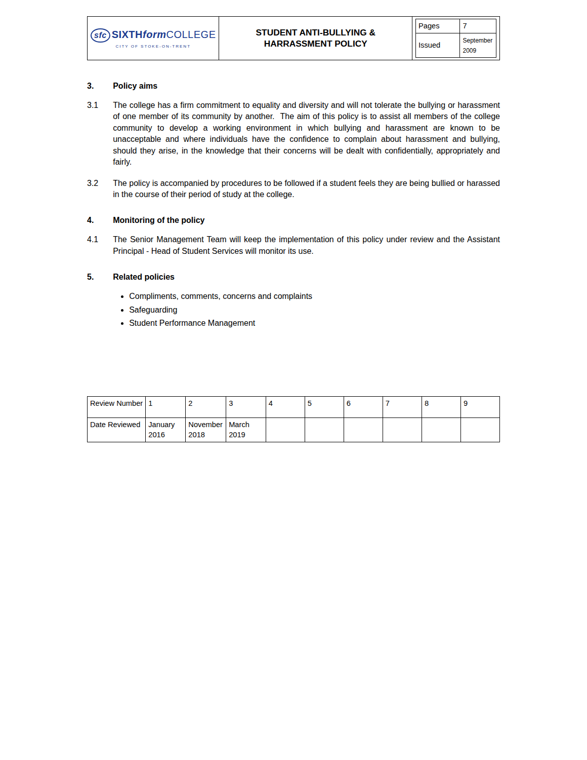| sfc SIXTH form COLLEGE CITY OF STOKE-ON-TRENT | STUDENT ANTI-BULLYING & HARRASSMENT POLICY | / Pages / 7 / / Issued / September 2009 / |
3. Policy aims
3.1 The college has a firm commitment to equality and diversity and will not tolerate the bullying or harassment of one member of its community by another. The aim of this policy is to assist all members of the college community to develop a working environment in which bullying and harassment are known to be unacceptable and where individuals have the confidence to complain about harassment and bullying, should they arise, in the knowledge that their concerns will be dealt with confidentially, appropriately and fairly.
3.2 The policy is accompanied by procedures to be followed if a student feels they are being bullied or harassed in the course of their period of study at the college.
4. Monitoring of the policy
4.1 The Senior Management Team will keep the implementation of this policy under review and the Assistant Principal - Head of Student Services will monitor its use.
5. Related policies
Compliments, comments, concerns and complaints
Safeguarding
Student Performance Management
| Review Number | 1 | 2 | 3 | 4 | 5 | 6 | 7 | 8 | 9 |
| Date Reviewed | January 2016 | November 2018 | March 2019 | | | | | | |